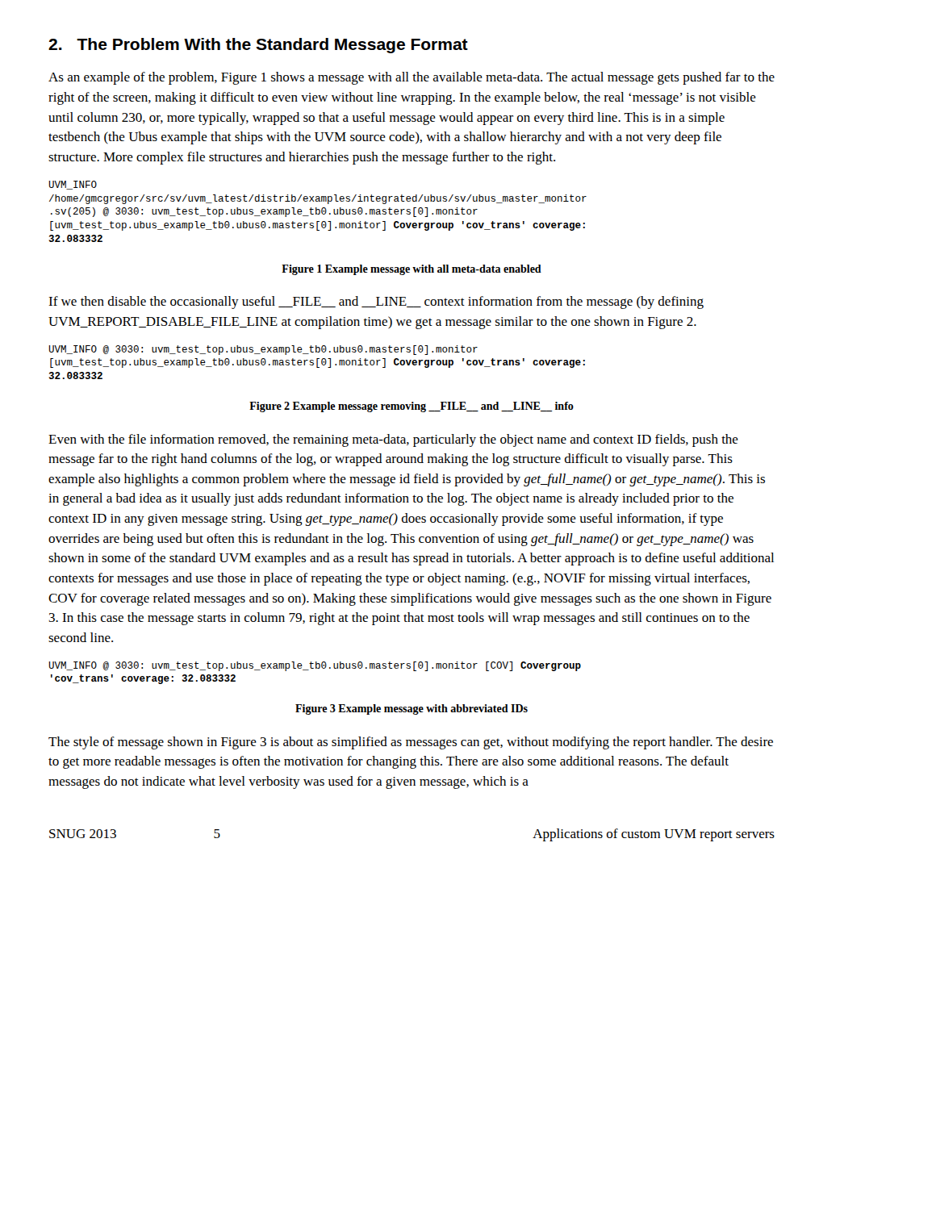2. The Problem With the Standard Message Format
As an example of the problem, Figure 1 shows a message with all the available meta-data. The actual message gets pushed far to the right of the screen, making it difficult to even view without line wrapping. In the example below, the real ‘message’ is not visible until column 230, or, more typically, wrapped so that a useful message would appear on every third line. This is in a simple testbench (the Ubus example that ships with the UVM source code), with a shallow hierarchy and with a not very deep file structure. More complex file structures and hierarchies push the message further to the right.
UVM_INFO
/home/gmcgregor/src/sv/uvm_latest/distrib/examples/integrated/ubus/sv/ubus_master_monitor
.sv(205) @ 3030: uvm_test_top.ubus_example_tb0.ubus0.masters[0].monitor
[uvm_test_top.ubus_example_tb0.ubus0.masters[0].monitor] Covergroup 'cov_trans' coverage:
32.083332
Figure 1 Example message with all meta-data enabled
If we then disable the occasionally useful __FILE__ and __LINE__ context information from the message (by defining UVM_REPORT_DISABLE_FILE_LINE at compilation time) we get a message similar to the one shown in Figure 2.
UVM_INFO @ 3030: uvm_test_top.ubus_example_tb0.ubus0.masters[0].monitor
[uvm_test_top.ubus_example_tb0.ubus0.masters[0].monitor] Covergroup 'cov_trans' coverage:
32.083332
Figure 2 Example message removing __FILE__ and __LINE__ info
Even with the file information removed, the remaining meta-data, particularly the object name and context ID fields, push the message far to the right hand columns of the log, or wrapped around making the log structure difficult to visually parse. This example also highlights a common problem where the message id field is provided by get_full_name() or get_type_name(). This is in general a bad idea as it usually just adds redundant information to the log. The object name is already included prior to the context ID in any given message string. Using get_type_name() does occasionally provide some useful information, if type overrides are being used but often this is redundant in the log. This convention of using get_full_name() or get_type_name() was shown in some of the standard UVM examples and as a result has spread in tutorials. A better approach is to define useful additional contexts for messages and use those in place of repeating the type or object naming. (e.g., NOVIF for missing virtual interfaces, COV for coverage related messages and so on). Making these simplifications would give messages such as the one shown in Figure 3. In this case the message starts in column 79, right at the point that most tools will wrap messages and still continues on to the second line.
UVM_INFO @ 3030: uvm_test_top.ubus_example_tb0.ubus0.masters[0].monitor [COV] Covergroup
'cov_trans' coverage: 32.083332
Figure 3 Example message with abbreviated IDs
The style of message shown in Figure 3 is about as simplified as messages can get, without modifying the report handler. The desire to get more readable messages is often the motivation for changing this. There are also some additional reasons. The default messages do not indicate what level verbosity was used for a given message, which is a
SNUG 2013
5
Applications of custom UVM report servers